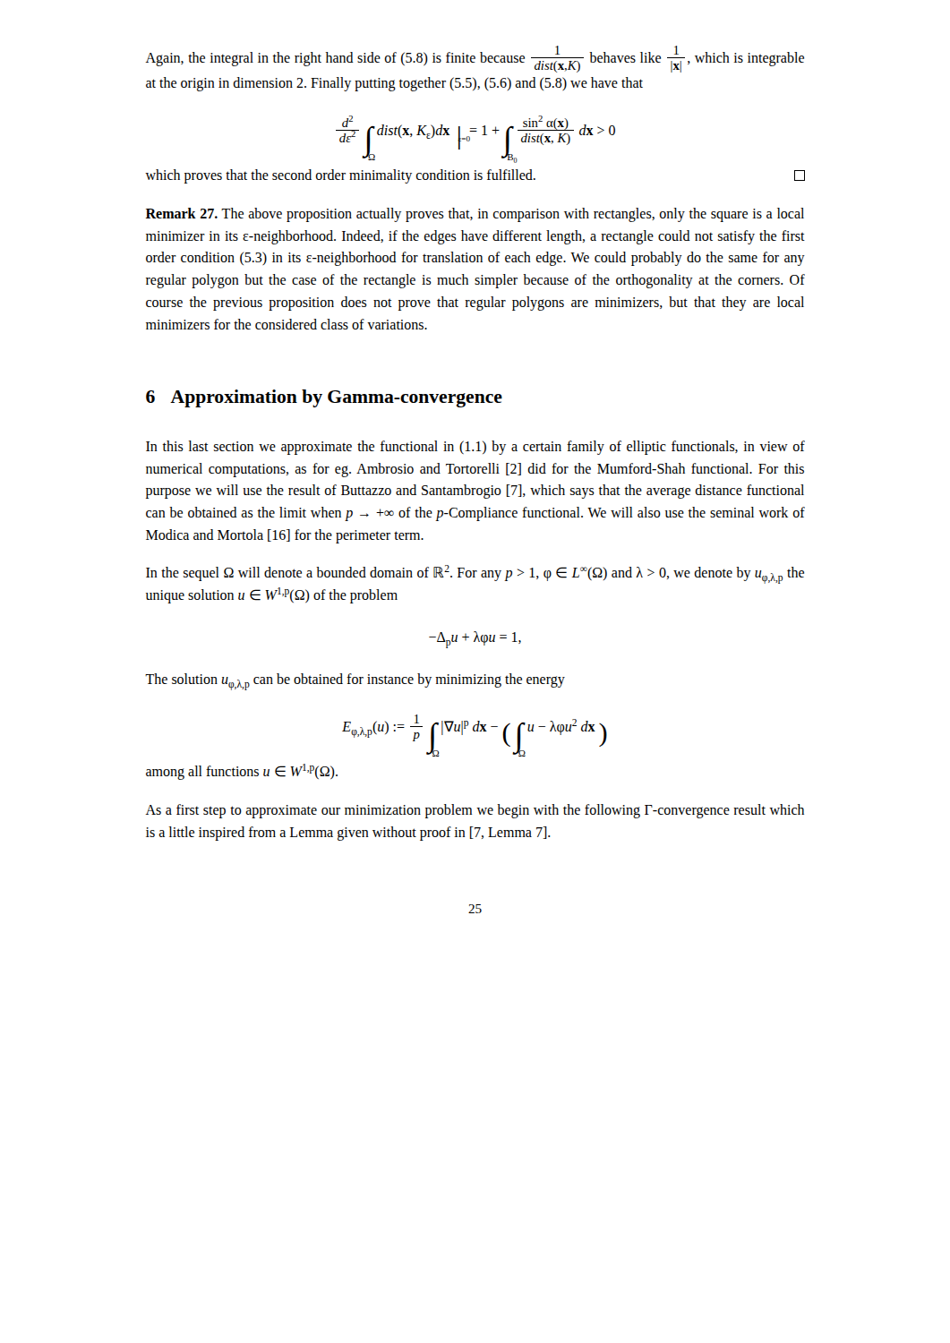Again, the integral in the right hand side of (5.8) is finite because 1 dist(x,K) behaves like 1|x|, which is integrable at the origin in dimension 2. Finally putting together (5.5), (5.6) and (5.8) we have that
d2 dε2 ∫Ω dist(x, Kε)dx |ε=0 = 1 + ∫B0 sin2 α(x) dist(x, K) dx > 0
which proves that the second order minimality condition is fulfilled.
Remark 27. The above proposition actually proves that, in comparison with rectangles, only the square is a local minimizer in its ε-neighborhood. Indeed, if the edges have different length, a rectangle could not satisfy the first order condition (5.3) in its ε-neighborhood for translation of each edge. We could probably do the same for any regular polygon but the case of the rectangle is much simpler because of the orthogonality at the corners. Of course the previous proposition does not prove that regular polygons are minimizers, but that they are local minimizers for the considered class of variations.
6 Approximation by Gamma-convergence
In this last section we approximate the functional in (1.1) by a certain family of elliptic functionals, in view of numerical computations, as for eg. Ambrosio and Tortorelli [2] did for the Mumford-Shah functional. For this purpose we will use the result of Buttazzo and Santambrogio [7], which says that the average distance functional can be obtained as the limit when p → +∞ of the p-Compliance functional. We will also use the seminal work of Modica and Mortola [16] for the perimeter term.
In the sequel Ω will denote a bounded domain of ℝ2. For any p > 1, φ ∈ L∞(Ω) and λ > 0, we denote by uφ,λ,p the unique solution u ∈ W1,p(Ω) of the problem
−Δpu + λφu = 1,
The solution uφ,λ,p can be obtained for instance by minimizing the energy
Eφ,λ,p(u) := 1 p ∫Ω |∇u|p dx − ( ∫Ω u − λφu2 dx )
among all functions u ∈ W1,p(Ω).
As a first step to approximate our minimization problem we begin with the following Γ-convergence result which is a little inspired from a Lemma given without proof in [7, Lemma 7].
25